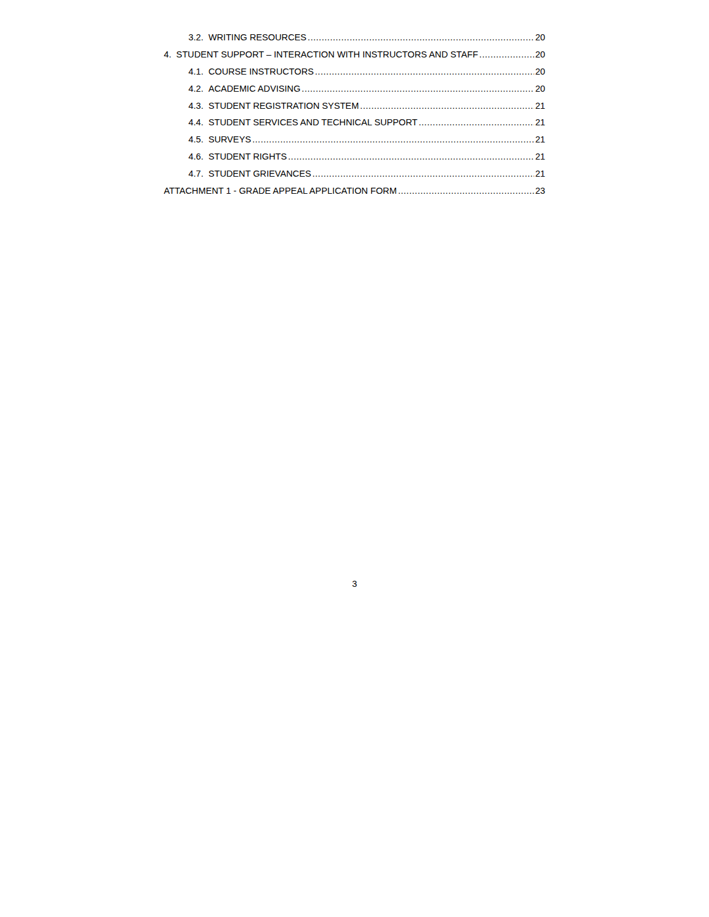3.2. WRITING RESOURCES ................................................................................................................. 20
4. STUDENT SUPPORT – INTERACTION WITH INSTRUCTORS AND STAFF ............................................. 20
4.1. COURSE INSTRUCTORS ............................................................................................................. 20
4.2. ACADEMIC ADVISING .................................................................................................................. 20
4.3. STUDENT REGISTRATION SYSTEM ................................................................................................ 21
4.4. STUDENT SERVICES AND TECHNICAL SUPPORT ..................................................................... 21
4.5. SURVEYS .............................................................................................................................. 21
4.6. STUDENT RIGHTS ..................................................................................................................... 21
4.7. STUDENT GRIEVANCES ............................................................................................................ 21
ATTACHMENT 1 - GRADE APPEAL APPLICATION FORM ........................................................................... 23
3